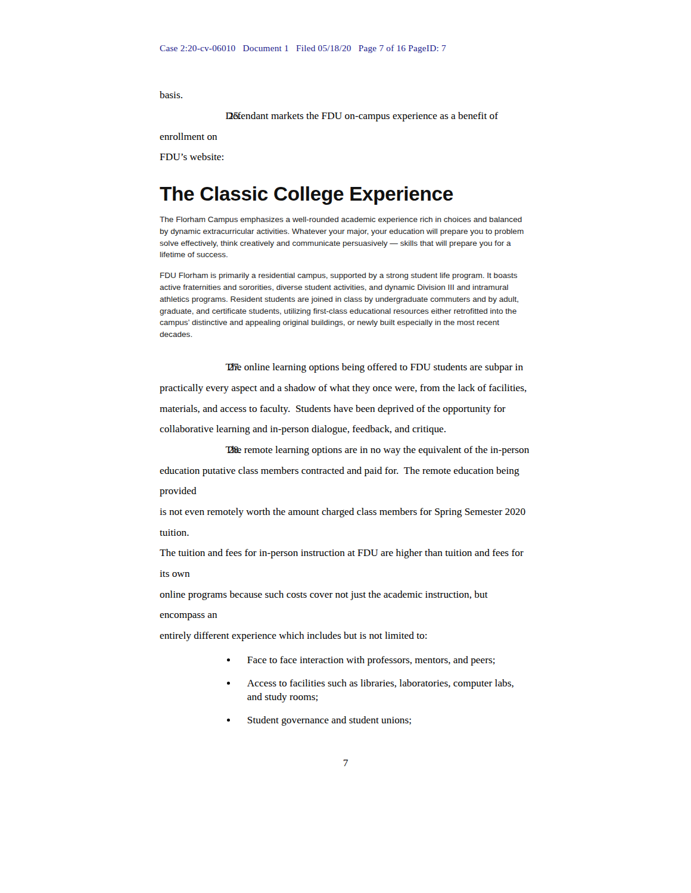Case 2:20-cv-06010 Document 1 Filed 05/18/20 Page 7 of 16 PageID: 7
basis.
25. Defendant markets the FDU on-campus experience as a benefit of enrollment on
FDU’s website:
The Classic College Experience
The Florham Campus emphasizes a well-rounded academic experience rich in choices and balanced by dynamic extracurricular activities. Whatever your major, your education will prepare you to problem solve effectively, think creatively and communicate persuasively — skills that will prepare you for a lifetime of success.
FDU Florham is primarily a residential campus, supported by a strong student life program. It boasts active fraternities and sororities, diverse student activities, and dynamic Division III and intramural athletics programs. Resident students are joined in class by undergraduate commuters and by adult, graduate, and certificate students, utilizing first-class educational resources either retrofitted into the campus’ distinctive and appealing original buildings, or newly built especially in the most recent decades.
27. The online learning options being offered to FDU students are subpar in
practically every aspect and a shadow of what they once were, from the lack of facilities,
materials, and access to faculty. Students have been deprived of the opportunity for
collaborative learning and in-person dialogue, feedback, and critique.
28. The remote learning options are in no way the equivalent of the in-person
education putative class members contracted and paid for. The remote education being provided
is not even remotely worth the amount charged class members for Spring Semester 2020 tuition.
The tuition and fees for in-person instruction at FDU are higher than tuition and fees for its own
online programs because such costs cover not just the academic instruction, but encompass an
entirely different experience which includes but is not limited to:
Face to face interaction with professors, mentors, and peers;
Access to facilities such as libraries, laboratories, computer labs, and study rooms;
Student governance and student unions;
7